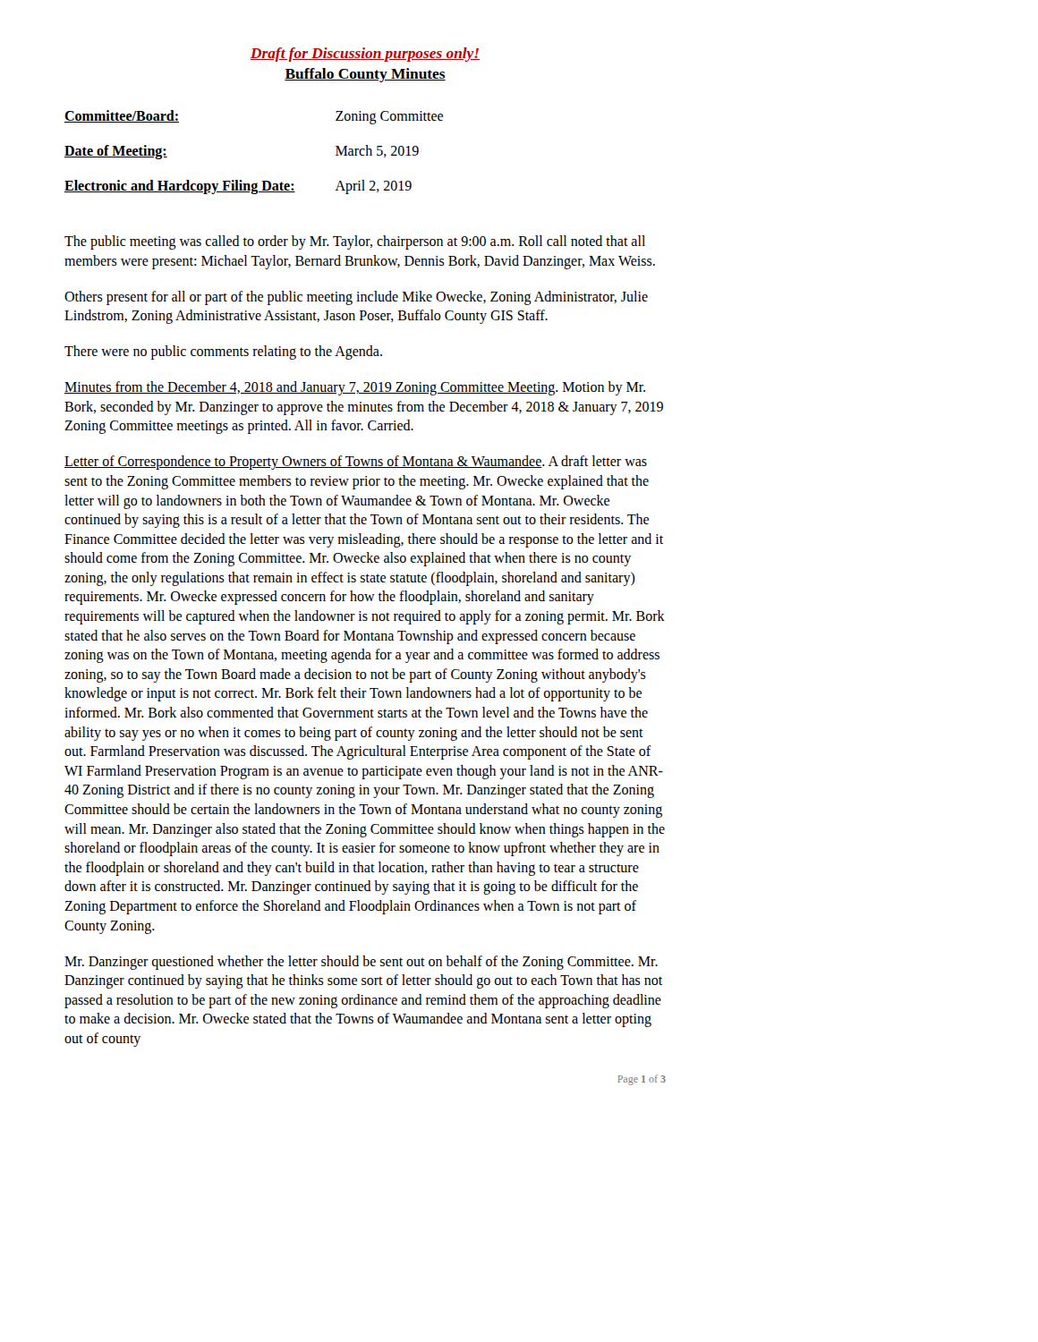Draft for Discussion purposes only!
Buffalo County Minutes
| Committee/Board: | Zoning Committee |
| Date of Meeting: | March 5, 2019 |
| Electronic and Hardcopy Filing Date: | April 2, 2019 |
The public meeting was called to order by Mr. Taylor, chairperson at 9:00 a.m. Roll call noted that all members were present: Michael Taylor, Bernard Brunkow, Dennis Bork, David Danzinger, Max Weiss.
Others present for all or part of the public meeting include Mike Owecke, Zoning Administrator, Julie Lindstrom, Zoning Administrative Assistant, Jason Poser, Buffalo County GIS Staff.
There were no public comments relating to the Agenda.
Minutes from the December 4, 2018 and January 7, 2019 Zoning Committee Meeting. Motion by Mr. Bork, seconded by Mr. Danzinger to approve the minutes from the December 4, 2018 & January 7, 2019 Zoning Committee meetings as printed. All in favor. Carried.
Letter of Correspondence to Property Owners of Towns of Montana & Waumandee. A draft letter was sent to the Zoning Committee members to review prior to the meeting. Mr. Owecke explained that the letter will go to landowners in both the Town of Waumandee & Town of Montana. Mr. Owecke continued by saying this is a result of a letter that the Town of Montana sent out to their residents. The Finance Committee decided the letter was very misleading, there should be a response to the letter and it should come from the Zoning Committee. Mr. Owecke also explained that when there is no county zoning, the only regulations that remain in effect is state statute (floodplain, shoreland and sanitary) requirements. Mr. Owecke expressed concern for how the floodplain, shoreland and sanitary requirements will be captured when the landowner is not required to apply for a zoning permit. Mr. Bork stated that he also serves on the Town Board for Montana Township and expressed concern because zoning was on the Town of Montana, meeting agenda for a year and a committee was formed to address zoning, so to say the Town Board made a decision to not be part of County Zoning without anybody's knowledge or input is not correct. Mr. Bork felt their Town landowners had a lot of opportunity to be informed. Mr. Bork also commented that Government starts at the Town level and the Towns have the ability to say yes or no when it comes to being part of county zoning and the letter should not be sent out. Farmland Preservation was discussed. The Agricultural Enterprise Area component of the State of WI Farmland Preservation Program is an avenue to participate even though your land is not in the ANR-40 Zoning District and if there is no county zoning in your Town. Mr. Danzinger stated that the Zoning Committee should be certain the landowners in the Town of Montana understand what no county zoning will mean. Mr. Danzinger also stated that the Zoning Committee should know when things happen in the shoreland or floodplain areas of the county. It is easier for someone to know upfront whether they are in the floodplain or shoreland and they can't build in that location, rather than having to tear a structure down after it is constructed. Mr. Danzinger continued by saying that it is going to be difficult for the Zoning Department to enforce the Shoreland and Floodplain Ordinances when a Town is not part of County Zoning.
Mr. Danzinger questioned whether the letter should be sent out on behalf of the Zoning Committee. Mr. Danzinger continued by saying that he thinks some sort of letter should go out to each Town that has not passed a resolution to be part of the new zoning ordinance and remind them of the approaching deadline to make a decision. Mr. Owecke stated that the Towns of Waumandee and Montana sent a letter opting out of county
Page 1 of 3